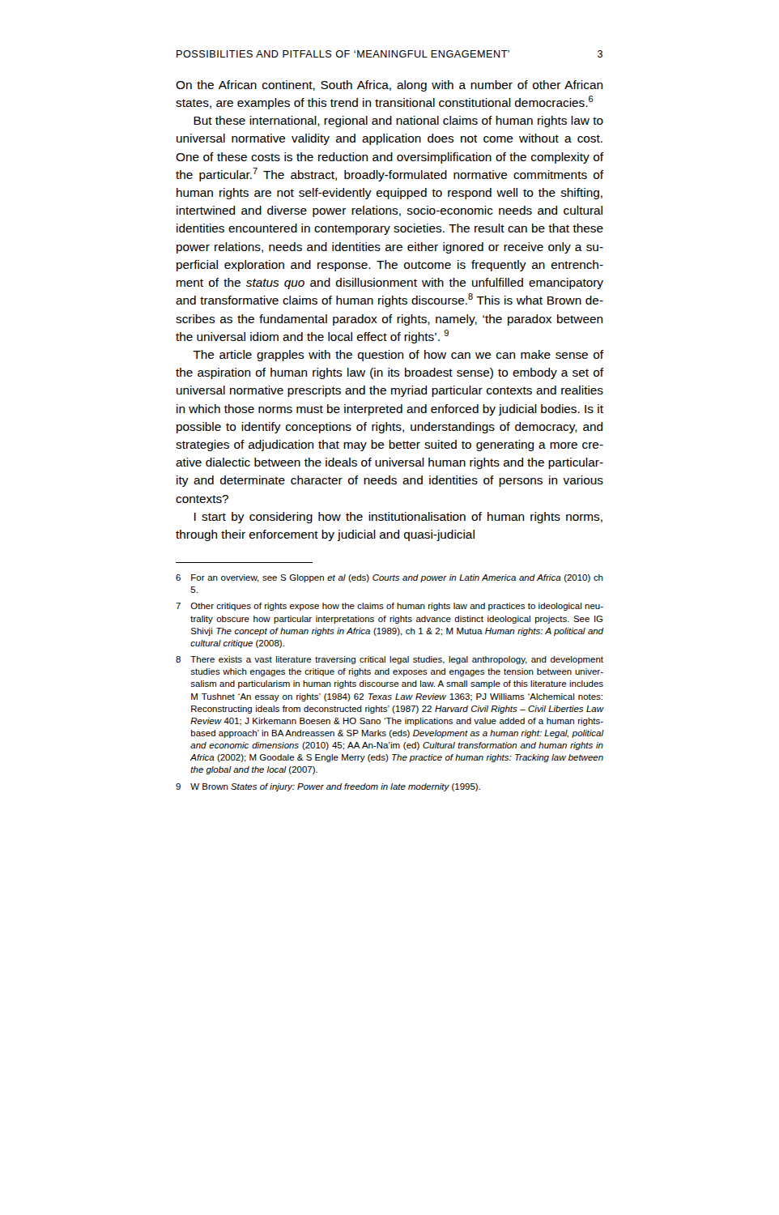Possibilities and pitfalls of ‘meaningful engagement’ 3
On the African continent, South Africa, along with a number of other African states, are examples of this trend in transitional constitutional democracies.6
But these international, regional and national claims of human rights law to universal normative validity and application does not come without a cost. One of these costs is the reduction and oversimplification of the complexity of the particular.7 The abstract, broadly-formulated normative commitments of human rights are not self-evidently equipped to respond well to the shifting, intertwined and diverse power relations, socio-economic needs and cultural identities encountered in contemporary societies. The result can be that these power relations, needs and identities are either ignored or receive only a superficial exploration and response. The outcome is frequently an entrenchment of the status quo and disillusionment with the unfulfilled emancipatory and transformative claims of human rights discourse.8 This is what Brown describes as the fundamental paradox of rights, namely, ‘the paradox between the universal idiom and the local effect of rights’. 9
The article grapples with the question of how can we can make sense of the aspiration of human rights law (in its broadest sense) to embody a set of universal normative prescripts and the myriad particular contexts and realities in which those norms must be interpreted and enforced by judicial bodies. Is it possible to identify conceptions of rights, understandings of democracy, and strategies of adjudication that may be better suited to generating a more creative dialectic between the ideals of universal human rights and the particularity and determinate character of needs and identities of persons in various contexts?
I start by considering how the institutionalisation of human rights norms, through their enforcement by judicial and quasi-judicial
6 For an overview, see S Gloppen et al (eds) Courts and power in Latin America and Africa (2010) ch 5.
7 Other critiques of rights expose how the claims of human rights law and practices to ideological neutrality obscure how particular interpretations of rights advance distinct ideological projects. See IG Shivji The concept of human rights in Africa (1989), ch 1 & 2; M Mutua Human rights: A political and cultural critique (2008).
8 There exists a vast literature traversing critical legal studies, legal anthropology, and development studies which engages the critique of rights and exposes and engages the tension between universalism and particularism in human rights discourse and law. A small sample of this literature includes M Tushnet ‘An essay on rights’ (1984) 62 Texas Law Review 1363; PJ Williams ‘Alchemical notes: Reconstructing ideals from deconstructed rights’ (1987) 22 Harvard Civil Rights – Civil Liberties Law Review 401; J Kirkemann Boesen & HO Sano ‘The implications and value added of a human rights-based approach’ in BA Andreassen & SP Marks (eds) Development as a human right: Legal, political and economic dimensions (2010) 45; AA An-Na’im (ed) Cultural transformation and human rights in Africa (2002); M Goodale & S Engle Merry (eds) The practice of human rights: Tracking law between the global and the local (2007).
9 W Brown States of injury: Power and freedom in late modernity (1995).